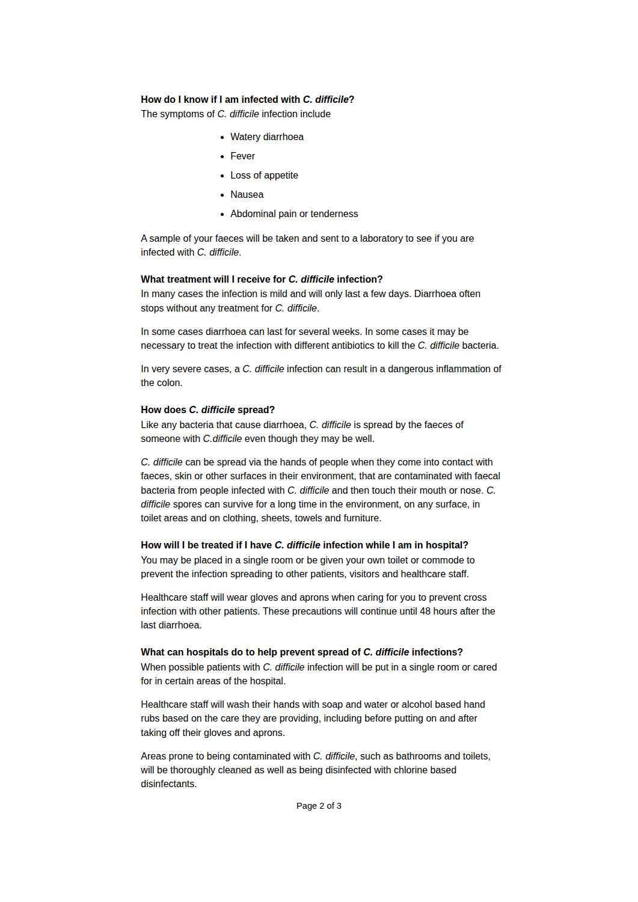How do I know if I am infected with C. difficile?
The symptoms of C. difficile infection include
Watery diarrhoea
Fever
Loss of appetite
Nausea
Abdominal pain or tenderness
A sample of your faeces will be taken and sent to a laboratory to see if you are infected with C. difficile.
What treatment will I receive for C. difficile infection?
In many cases the infection is mild and will only last a few days. Diarrhoea often stops without any treatment for C. difficile.
In some cases diarrhoea can last for several weeks. In some cases it may be necessary to treat the infection with different antibiotics to kill the C. difficile bacteria.
In very severe cases, a C. difficile infection can result in a dangerous inflammation of the colon.
How does C. difficile spread?
Like any bacteria that cause diarrhoea, C. difficile is spread by the faeces of someone with C.difficile even though they may be well.
C. difficile can be spread via the hands of people when they come into contact with faeces, skin or other surfaces in their environment, that are contaminated with faecal bacteria from people infected with C. difficile and then touch their mouth or nose. C. difficile spores can survive for a long time in the environment, on any surface, in toilet areas and on clothing, sheets, towels and furniture.
How will I be treated if I have C. difficile infection while I am in hospital?
You may be placed in a single room or be given your own toilet or commode to prevent the infection spreading to other patients, visitors and healthcare staff.
Healthcare staff will wear gloves and aprons when caring for you to prevent cross infection with other patients. These precautions will continue until 48 hours after the last diarrhoea.
What can hospitals do to help prevent spread of C. difficile infections?
When possible patients with C. difficile infection will be put in a single room or cared for in certain areas of the hospital.
Healthcare staff will wash their hands with soap and water or alcohol based hand rubs based on the care they are providing, including before putting on and after taking off their gloves and aprons.
Areas prone to being contaminated with C. difficile, such as bathrooms and toilets, will be thoroughly cleaned as well as being disinfected with chlorine based disinfectants.
Page 2 of 3